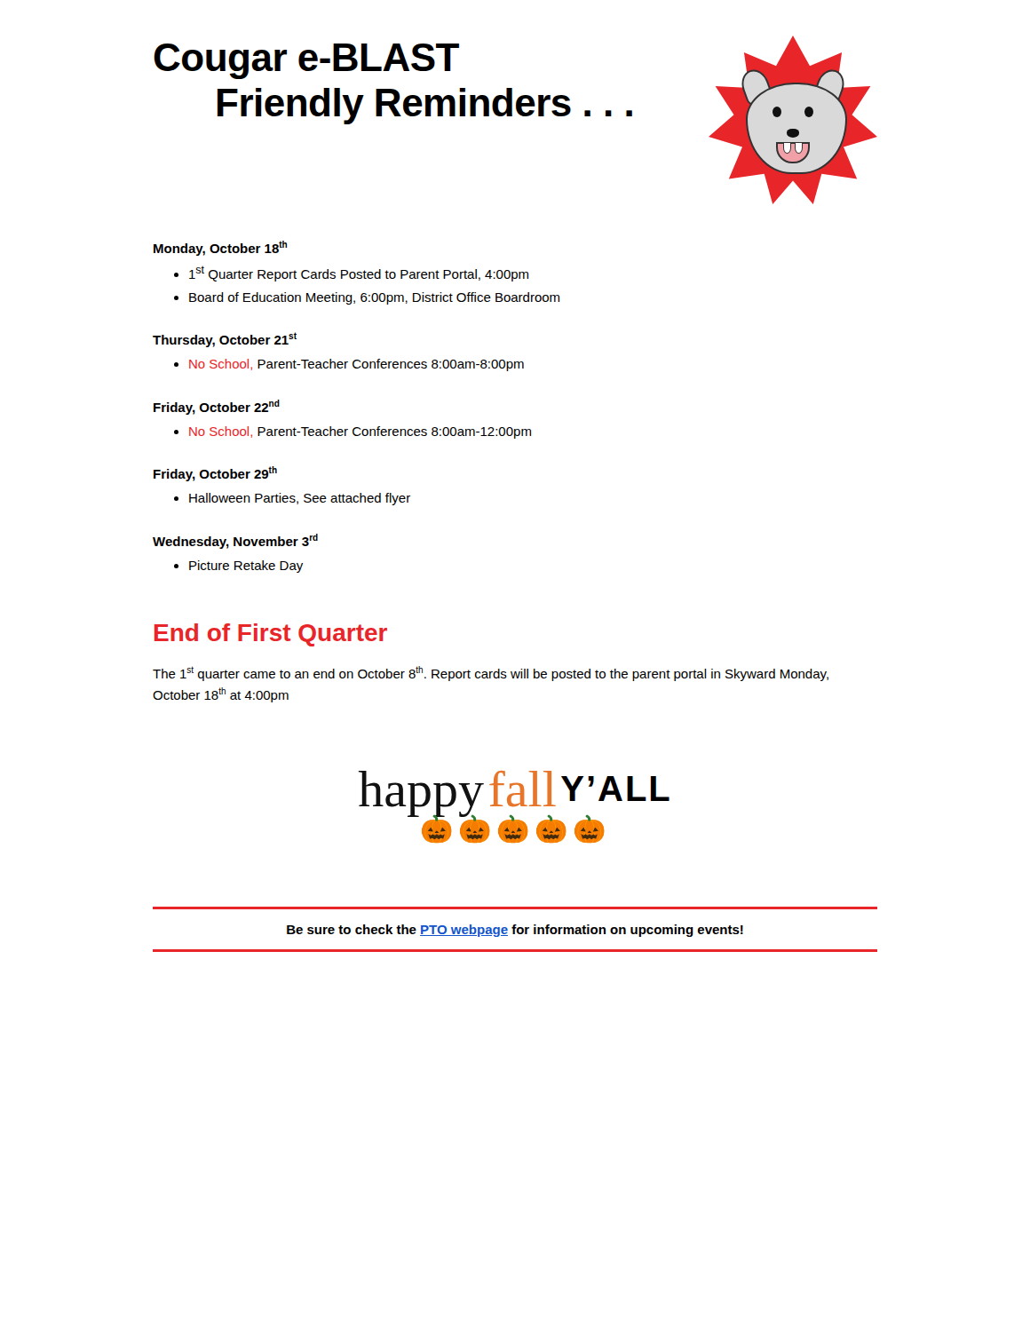Cougar e-BLAST Friendly Reminders . . .
Monday, October 18th
1st Quarter Report Cards Posted to Parent Portal, 4:00pm
Board of Education Meeting, 6:00pm, District Office Boardroom
Thursday, October 21st
No School, Parent-Teacher Conferences 8:00am-8:00pm
Friday, October 22nd
No School, Parent-Teacher Conferences 8:00am-12:00pm
Friday, October 29th
Halloween Parties, See attached flyer
Wednesday, November 3rd
Picture Retake Day
End of First Quarter
The 1st quarter came to an end on October 8th. Report cards will be posted to the parent portal in Skyward Monday, October 18th at 4:00pm
happy fall Y’ALL
🎃🎃🎃🎃🎃
Be sure to check the PTO webpage for information on upcoming events!